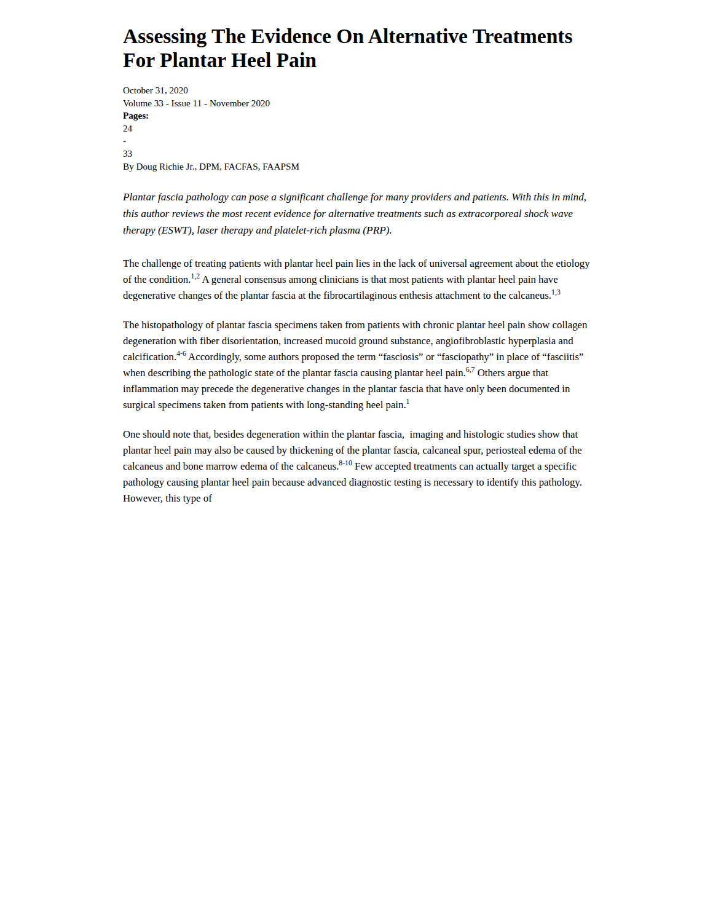Assessing The Evidence On Alternative Treatments For Plantar Heel Pain
October 31, 2020
Volume 33 - Issue 11 - November 2020
Pages:
24
-
33
By Doug Richie Jr., DPM, FACFAS, FAAPSM
Plantar fascia pathology can pose a significant challenge for many providers and patients. With this in mind, this author reviews the most recent evidence for alternative treatments such as extracorporeal shock wave therapy (ESWT), laser therapy and platelet-rich plasma (PRP).
The challenge of treating patients with plantar heel pain lies in the lack of universal agreement about the etiology of the condition.1,2 A general consensus among clinicians is that most patients with plantar heel pain have degenerative changes of the plantar fascia at the fibrocartilaginous enthesis attachment to the calcaneus.1,3
The histopathology of plantar fascia specimens taken from patients with chronic plantar heel pain show collagen degeneration with fiber disorientation, increased mucoid ground substance, angiofibroblastic hyperplasia and calcification.4-6 Accordingly, some authors proposed the term “fasciosis” or “fasciopathy” in place of “fasciitis” when describing the pathologic state of the plantar fascia causing plantar heel pain.6,7 Others argue that inflammation may precede the degenerative changes in the plantar fascia that have only been documented in surgical specimens taken from patients with long-standing heel pain.1
One should note that, besides degeneration within the plantar fascia, imaging and histologic studies show that plantar heel pain may also be caused by thickening of the plantar fascia, calcaneal spur, periosteal edema of the calcaneus and bone marrow edema of the calcaneus.8-10 Few accepted treatments can actually target a specific pathology causing plantar heel pain because advanced diagnostic testing is necessary to identify this pathology. However, this type of